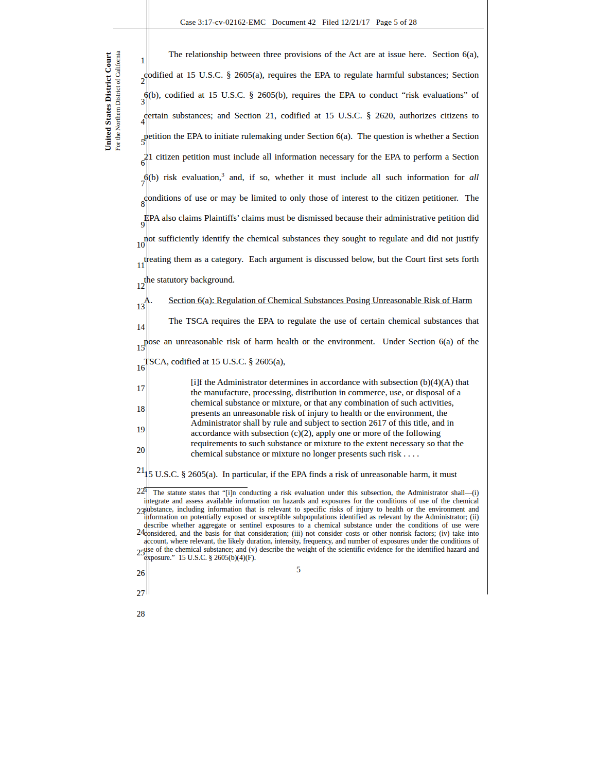Case 3:17-cv-02162-EMC Document 42 Filed 12/21/17 Page 5 of 28
1
2
3
4
5
6
7
8
9
10
11
12
13
14
15
16
17
18
19
20
21
22
23
24
25
26
27
28
United States District Court
For the Northern District of California
The relationship between three provisions of the Act are at issue here. Section 6(a), codified at 15 U.S.C. § 2605(a), requires the EPA to regulate harmful substances; Section 6(b), codified at 15 U.S.C. § 2605(b), requires the EPA to conduct “risk evaluations” of certain substances; and Section 21, codified at 15 U.S.C. § 2620, authorizes citizens to petition the EPA to initiate rulemaking under Section 6(a). The question is whether a Section 21 citizen petition must include all information necessary for the EPA to perform a Section 6(b) risk evaluation,3 and, if so, whether it must include all such information for all conditions of use or may be limited to only those of interest to the citizen petitioner. The EPA also claims Plaintiffs’ claims must be dismissed because their administrative petition did not sufficiently identify the chemical substances they sought to regulate and did not justify treating them as a category. Each argument is discussed below, but the Court first sets forth the statutory background.
A. Section 6(a): Regulation of Chemical Substances Posing Unreasonable Risk of Harm
The TSCA requires the EPA to regulate the use of certain chemical substances that pose an unreasonable risk of harm health or the environment. Under Section 6(a) of the TSCA, codified at 15 U.S.C. § 2605(a),
[i]f the Administrator determines in accordance with subsection (b)(4)(A) that the manufacture, processing, distribution in commerce, use, or disposal of a chemical substance or mixture, or that any combination of such activities, presents an unreasonable risk of injury to health or the environment, the Administrator shall by rule and subject to section 2617 of this title, and in accordance with subsection (c)(2), apply one or more of the following requirements to such substance or mixture to the extent necessary so that the chemical substance or mixture no longer presents such risk . . . .
15 U.S.C. § 2605(a). In particular, if the EPA finds a risk of unreasonable harm, it must
3 The statute states that “[i]n conducting a risk evaluation under this subsection, the Administrator shall—(i) integrate and assess available information on hazards and exposures for the conditions of use of the chemical substance, including information that is relevant to specific risks of injury to health or the environment and information on potentially exposed or susceptible subpopulations identified as relevant by the Administrator; (ii) describe whether aggregate or sentinel exposures to a chemical substance under the conditions of use were considered, and the basis for that consideration; (iii) not consider costs or other nonrisk factors; (iv) take into account, where relevant, the likely duration, intensity, frequency, and number of exposures under the conditions of use of the chemical substance; and (v) describe the weight of the scientific evidence for the identified hazard and exposure.” 15 U.S.C. § 2605(b)(4)(F).
5